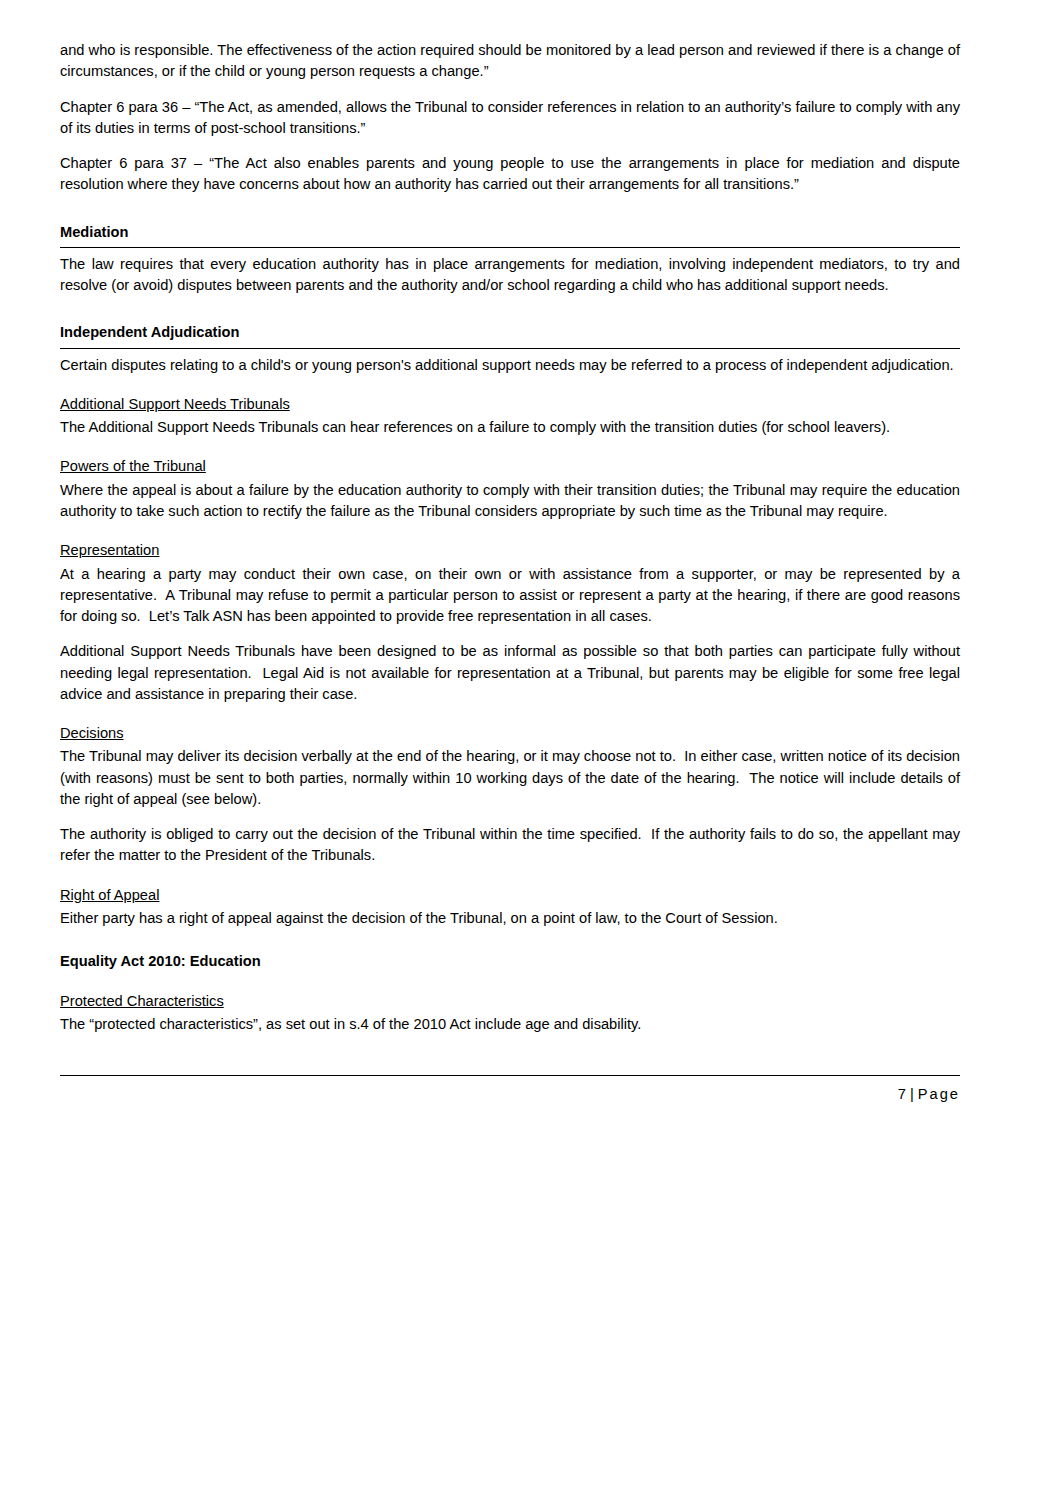and who is responsible. The effectiveness of the action required should be monitored by a lead person and reviewed if there is a change of circumstances, or if the child or young person requests a change.”
Chapter 6 para 36 – “The Act, as amended, allows the Tribunal to consider references in relation to an authority’s failure to comply with any of its duties in terms of post-school transitions.”
Chapter 6 para 37 – “The Act also enables parents and young people to use the arrangements in place for mediation and dispute resolution where they have concerns about how an authority has carried out their arrangements for all transitions.”
Mediation
The law requires that every education authority has in place arrangements for mediation, involving independent mediators, to try and resolve (or avoid) disputes between parents and the authority and/or school regarding a child who has additional support needs.
Independent Adjudication
Certain disputes relating to a child's or young person's additional support needs may be referred to a process of independent adjudication.
Additional Support Needs Tribunals
The Additional Support Needs Tribunals can hear references on a failure to comply with the transition duties (for school leavers).
Powers of the Tribunal
Where the appeal is about a failure by the education authority to comply with their transition duties; the Tribunal may require the education authority to take such action to rectify the failure as the Tribunal considers appropriate by such time as the Tribunal may require.
Representation
At a hearing a party may conduct their own case, on their own or with assistance from a supporter, or may be represented by a representative. A Tribunal may refuse to permit a particular person to assist or represent a party at the hearing, if there are good reasons for doing so. Let’s Talk ASN has been appointed to provide free representation in all cases.
Additional Support Needs Tribunals have been designed to be as informal as possible so that both parties can participate fully without needing legal representation. Legal Aid is not available for representation at a Tribunal, but parents may be eligible for some free legal advice and assistance in preparing their case.
Decisions
The Tribunal may deliver its decision verbally at the end of the hearing, or it may choose not to. In either case, written notice of its decision (with reasons) must be sent to both parties, normally within 10 working days of the date of the hearing. The notice will include details of the right of appeal (see below).
The authority is obliged to carry out the decision of the Tribunal within the time specified. If the authority fails to do so, the appellant may refer the matter to the President of the Tribunals.
Right of Appeal
Either party has a right of appeal against the decision of the Tribunal, on a point of law, to the Court of Session.
Equality Act 2010: Education
Protected Characteristics
The “protected characteristics”, as set out in s.4 of the 2010 Act include age and disability.
7 | Page